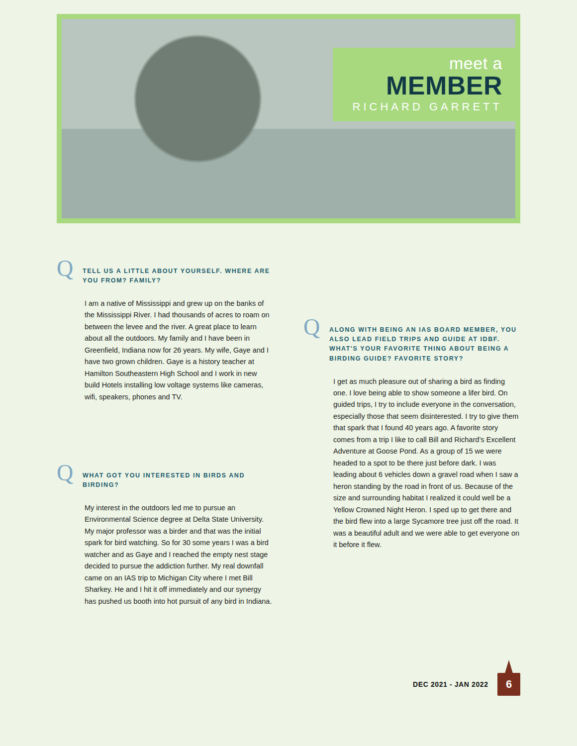meet a MEMBER RICHARD GARRETT
Q
Tell us a little about yourself. Where are you from? Family?
I am a native of Mississippi and grew up on the banks of the Mississippi River. I had thousands of acres to roam on between the levee and the river. A great place to learn about all the outdoors. My family and I have been in Greenfield, Indiana now for 26 years. My wife, Gaye and I have two grown children. Gaye is a history teacher at Hamilton Southeastern High School and I work in new build Hotels installing low voltage systems like cameras, wifi, speakers, phones and TV.
Q
What got you interested in birds and birding?
My interest in the outdoors led me to pursue an Environmental Science degree at Delta State University. My major professor was a birder and that was the initial spark for bird watching. So for 30 some years I was a bird watcher and as Gaye and I reached the empty nest stage decided to pursue the addiction further. My real downfall came on an IAS trip to Michigan City where I met Bill Sharkey. He and I hit it off immediately and our synergy has pushed us booth into hot pursuit of any bird in Indiana.
Q
Along with being an IAS board member, you also lead field trips and guide at IDBF. What's your favorite thing about being a birding guide? Favorite story?
I get as much pleasure out of sharing a bird as finding one. I love being able to show someone a lifer bird. On guided trips, I try to include everyone in the conversation, especially those that seem disinterested. I try to give them that spark that I found 40 years ago. A favorite story comes from a trip I like to call Bill and Richard’s Excellent Adventure at Goose Pond. As a group of 15 we were headed to a spot to be there just before dark. I was leading about 6 vehicles down a gravel road when I saw a heron standing by the road in front of us. Because of the size and surrounding habitat I realized it could well be a Yellow Crowned Night Heron. I sped up to get there and the bird flew into a large Sycamore tree just off the road. It was a beautiful adult and we were able to get everyone on it before it flew.
DEC 2021 - JAN 2022 6